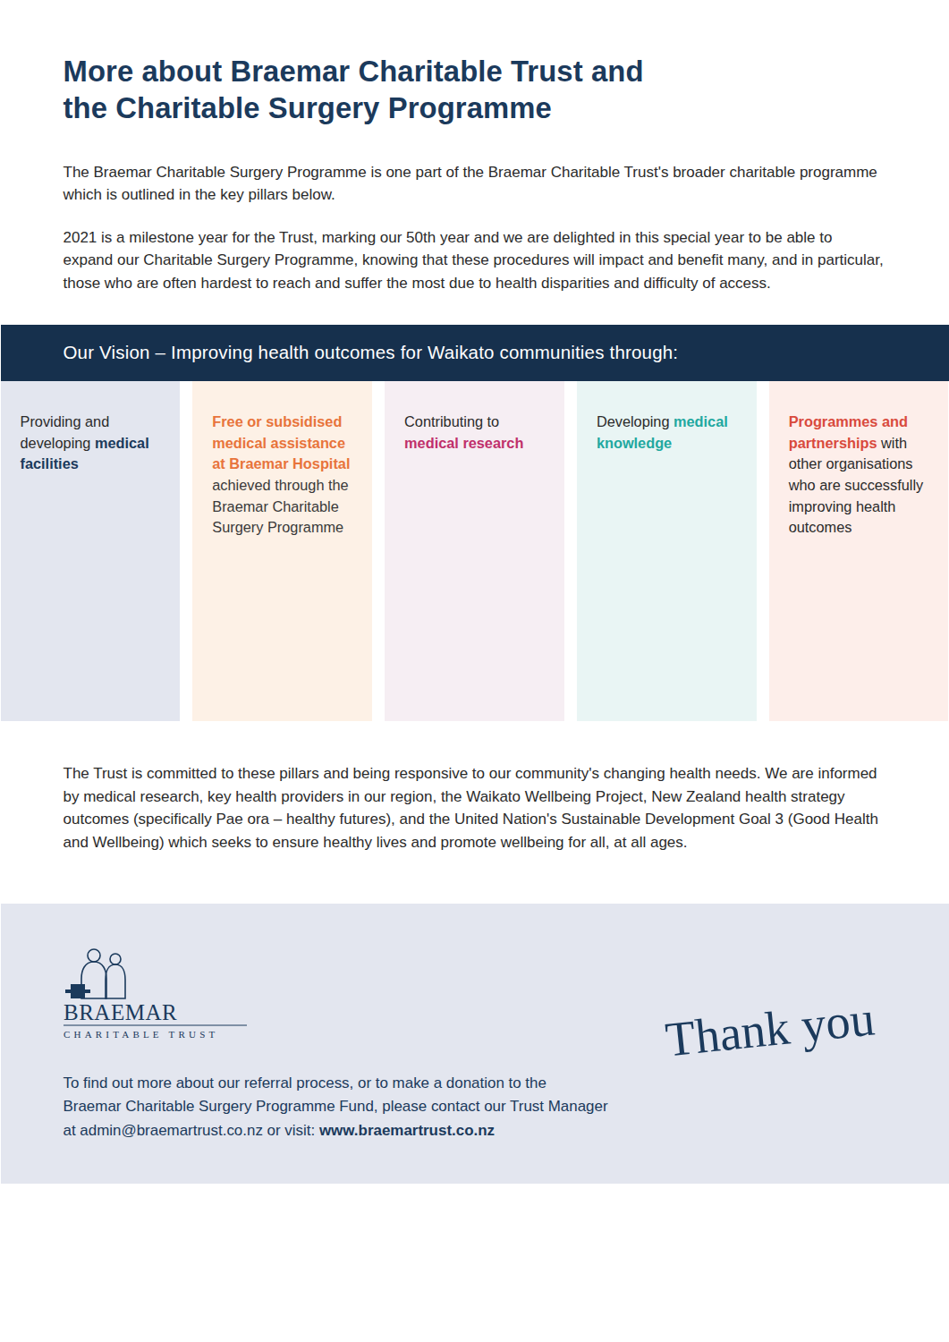More about Braemar Charitable Trust and
the Charitable Surgery Programme
The Braemar Charitable Surgery Programme is one part of the Braemar Charitable Trust's broader charitable programme which is outlined in the key pillars below.
2021 is a milestone year for the Trust, marking our 50th year and we are delighted in this special year to be able to expand our Charitable Surgery Programme, knowing that these procedures will impact and benefit many, and in particular, those who are often hardest to reach and suffer the most due to health disparities and difficulty of access.
Our Vision – Improving health outcomes for Waikato communities through:
Providing and developing medical facilities
Free or subsidised medical assistance at Braemar Hospital achieved through the Braemar Charitable Surgery Programme
Contributing to medical research
Developing medical knowledge
Programmes and partnerships with other organisations who are successfully improving health outcomes
The Trust is committed to these pillars and being responsive to our community's changing health needs. We are informed by medical research, key health providers in our region, the Waikato Wellbeing Project, New Zealand health strategy outcomes (specifically Pae ora – healthy futures), and the United Nation's Sustainable Development Goal 3 (Good Health and Wellbeing) which seeks to ensure healthy lives and promote wellbeing for all, at all ages.
BRAEMAR CHARITABLE TRUST
Thank you
To find out more about our referral process, or to make a donation to the
Braemar Charitable Surgery Programme Fund, please contact our Trust Manager
at admin@braemartrust.co.nz or visit: www.braemartrust.co.nz